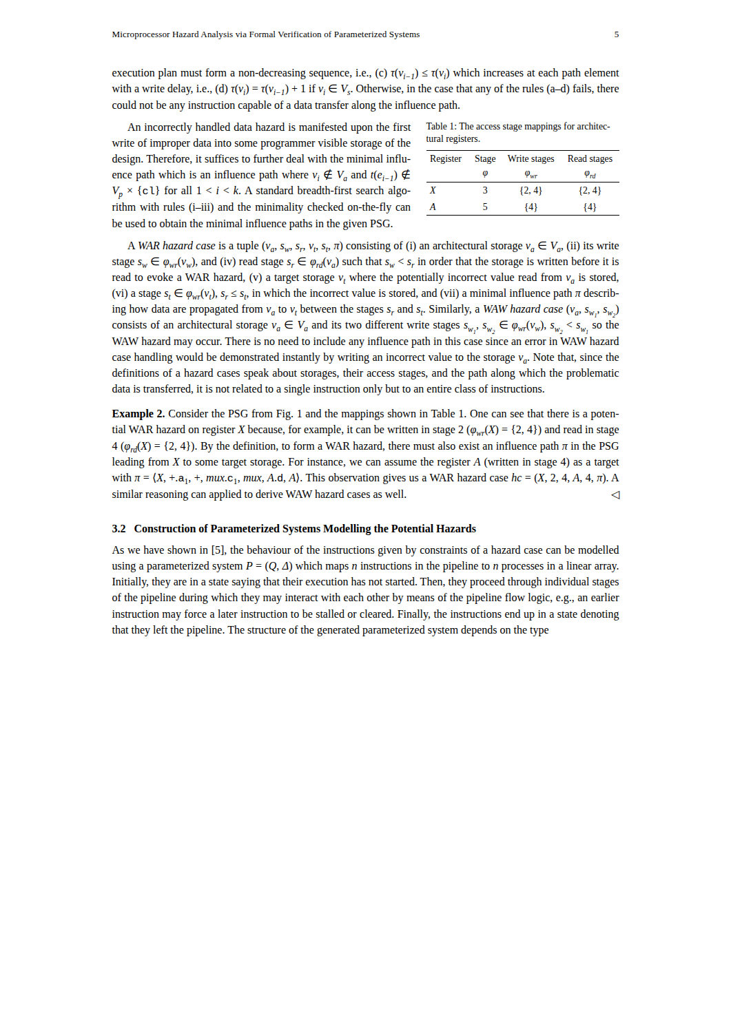Microprocessor Hazard Analysis via Formal Verification of Parameterized Systems 5
execution plan must form a non-decreasing sequence, i.e., (c) τ(vi−1) ≤ τ(vi) which increases at each path element with a write delay, i.e., (d) τ(vi) = τ(vi−1) + 1 if vi ∈ Vs. Otherwise, in the case that any of the rules (a–d) fails, there could not be any instruction capable of a data transfer along the influence path.
Table 1: The access stage mappings for architectural registers.
| Register | Stage | Write stages | Read stages |
| --- | --- | --- | --- |
| | φ | φ wr | φ rd |
| X | 3 | {2, 4} | {2, 4} |
| A | 5 | {4} | {4} |
An incorrectly handled data hazard is manifested upon the first write of improper data into some programmer visible storage of the design. Therefore, it suffices to further deal with the minimal influence path which is an influence path where vi ∉ Va and t(ei−1) ∉ Vp × {cl} for all 1 < i < k. A standard breadth-first search algorithm with rules (i–iii) and the minimality checked on-the-fly can be used to obtain the minimal influence paths in the given PSG.
A WAR hazard case is a tuple (va, sw, sr, vt, st, π) consisting of (i) an architectural storage va ∈ Va, (ii) its write stage sw ∈ φwr(vw), and (iv) read stage sr ∈ φrd(va) such that sw < sr in order that the storage is written before it is read to evoke a WAR hazard, (v) a target storage vt where the potentially incorrect value read from va is stored, (vi) a stage st ∈ φwr(vt), sr ≤ st, in which the incorrect value is stored, and (vii) a minimal influence path π describing how data are propagated from va to vt between the stages sr and st. Similarly, a WAW hazard case (va, sw1, sw2) consists of an architectural storage va ∈ Va and its two different write stages sw1, sw2 ∈ φwr(vw), sw2 < sw1 so the WAW hazard may occur. There is no need to include any influence path in this case since an error in WAW hazard case handling would be demonstrated instantly by writing an incorrect value to the storage va. Note that, since the definitions of a hazard cases speak about storages, their access stages, and the path along which the problematic data is transferred, it is not related to a single instruction only but to an entire class of instructions.
Example 2. Consider the PSG from Fig. 1 and the mappings shown in Table 1. One can see that there is a potential WAR hazard on register X because, for example, it can be written in stage 2 (φwr(X) = {2, 4}) and read in stage 4 (φrd(X) = {2, 4}). By the definition, to form a WAR hazard, there must also exist an influence path π in the PSG leading from X to some target storage. For instance, we can assume the register A (written in stage 4) as a target with π = ⟨X, +.a1, +, mux.c1, mux, A.d, A⟩. This observation gives us a WAR hazard case hc = (X, 2, 4, A, 4, π). A similar reasoning can applied to derive WAW hazard cases as well. ◁
3.2 Construction of Parameterized Systems Modelling the Potential Hazards
As we have shown in [5], the behaviour of the instructions given by constraints of a hazard case can be modelled using a parameterized system P = (Q, Δ) which maps n instructions in the pipeline to n processes in a linear array. Initially, they are in a state saying that their execution has not started. Then, they proceed through individual stages of the pipeline during which they may interact with each other by means of the pipeline flow logic, e.g., an earlier instruction may force a later instruction to be stalled or cleared. Finally, the instructions end up in a state denoting that they left the pipeline. The structure of the generated parameterized system depends on the type